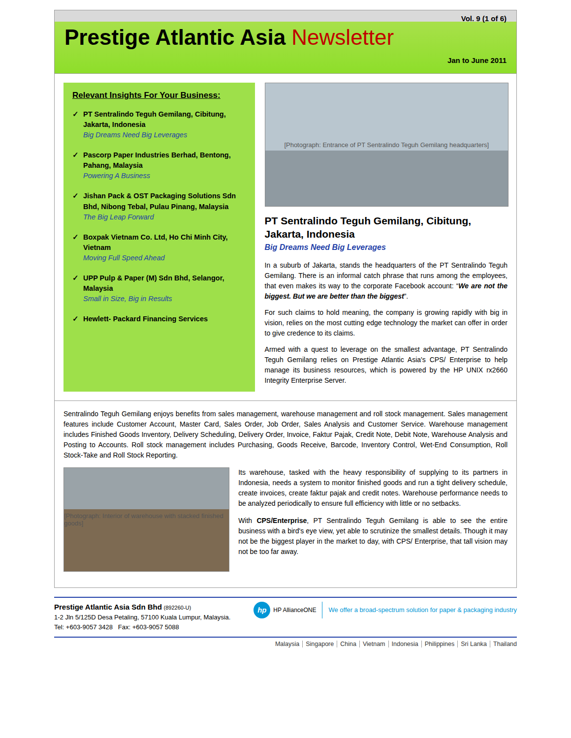Vol. 9 (1 of 6)
Prestige Atlantic Asia Newsletter
Jan to June 2011
Relevant Insights For Your Business:
PT Sentralindo Teguh Gemilang, Cibitung, Jakarta, Indonesia Big Dreams Need Big Leverages
Pascorp Paper Industries Berhad, Bentong, Pahang, Malaysia Powering A Business
Jishan Pack & OST Packaging Solutions Sdn Bhd, Nibong Tebal, Pulau Pinang, Malaysia The Big Leap Forward
Boxpak Vietnam Co. Ltd, Ho Chi Minh City, Vietnam Moving Full Speed Ahead
UPP Pulp & Paper (M) Sdn Bhd, Selangor, Malaysia Small in Size, Big in Results
Hewlett- Packard Financing Services
[Photograph: Entrance of PT Sentralindo Teguh Gemilang headquarters]
PT Sentralindo Teguh Gemilang, Cibitung, Jakarta, Indonesia
Big Dreams Need Big Leverages
In a suburb of Jakarta, stands the headquarters of the PT Sentralindo Teguh Gemilang. There is an informal catch phrase that runs among the employees, that even makes its way to the corporate Facebook account: “We are not the biggest. But we are better than the biggest”.
For such claims to hold meaning, the company is growing rapidly with big in vision, relies on the most cutting edge technology the market can offer in order to give credence to its claims.
Armed with a quest to leverage on the smallest advantage, PT Sentralindo Teguh Gemilang relies on Prestige Atlantic Asia's CPS/ Enterprise to help manage its business resources, which is powered by the HP UNIX rx2660 Integrity Enterprise Server.
Sentralindo Teguh Gemilang enjoys benefits from sales management, warehouse management and roll stock management. Sales management features include Customer Account, Master Card, Sales Order, Job Order, Sales Analysis and Customer Service. Warehouse management includes Finished Goods Inventory, Delivery Scheduling, Delivery Order, Invoice, Faktur Pajak, Credit Note, Debit Note, Warehouse Analysis and Posting to Accounts. Roll stock management includes Purchasing, Goods Receive, Barcode, Inventory Control, Wet-End Consumption, Roll Stock-Take and Roll Stock Reporting.
[Photograph: Interior of warehouse with stacked finished goods]
Its warehouse, tasked with the heavy responsibility of supplying to its partners in Indonesia, needs a system to monitor finished goods and run a tight delivery schedule, create invoices, create faktur pajak and credit notes. Warehouse performance needs to be analyzed periodically to ensure full efficiency with little or no setbacks.
With CPS/Enterprise, PT Sentralindo Teguh Gemilang is able to see the entire business with a bird's eye view, yet able to scrutinize the smallest details. Though it may not be the biggest player in the market to day, with CPS/ Enterprise, that tall vision may not be too far away.
Prestige Atlantic Asia Sdn Bhd (892260-U)
1-2 Jln 5/125D Desa Petaling, 57100 Kuala Lumpur, Malaysia.
Tel: +603-9057 3428 Fax: +603-9057 5088
hp
HP AllianceONE
We offer a broad-spectrum solution for paper & packaging industry
Malaysia Singapore China Vietnam Indonesia Philippines Sri Lanka Thailand